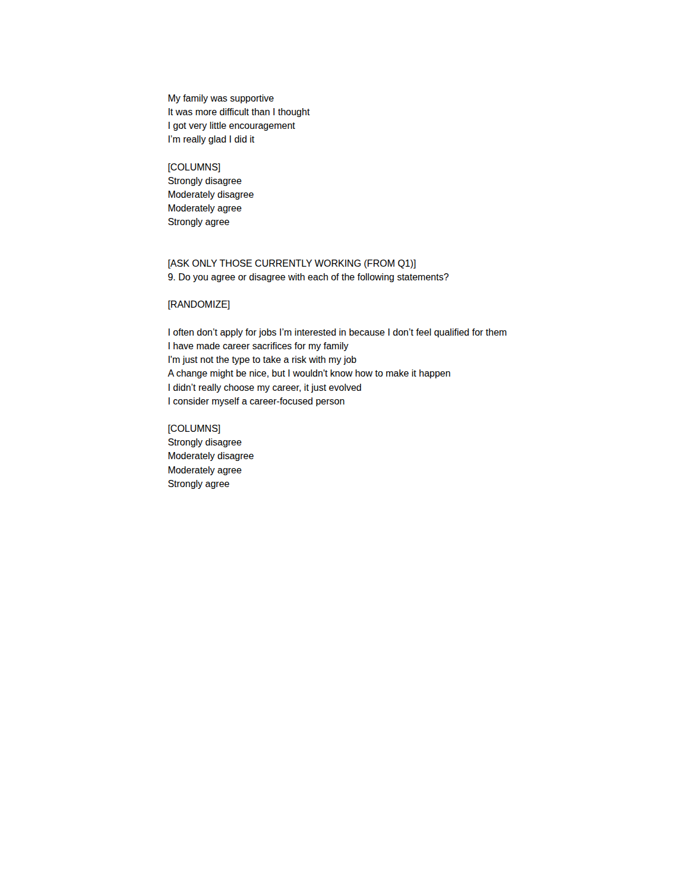My family was supportive
It was more difficult than I thought
I got very little encouragement
I’m really glad I did it
[COLUMNS]
Strongly disagree
Moderately disagree
Moderately agree
Strongly agree
[ASK ONLY THOSE CURRENTLY WORKING (FROM Q1)]
9. Do you agree or disagree with each of the following statements?
[RANDOMIZE]
I often don’t apply for jobs I’m interested in because I don’t feel qualified for them
I have made career sacrifices for my family
I'm just not the type to take a risk with my job
A change might be nice, but I wouldn't know how to make it happen
I didn’t really choose my career, it just evolved
I consider myself a career-focused person
[COLUMNS]
Strongly disagree
Moderately disagree
Moderately agree
Strongly agree